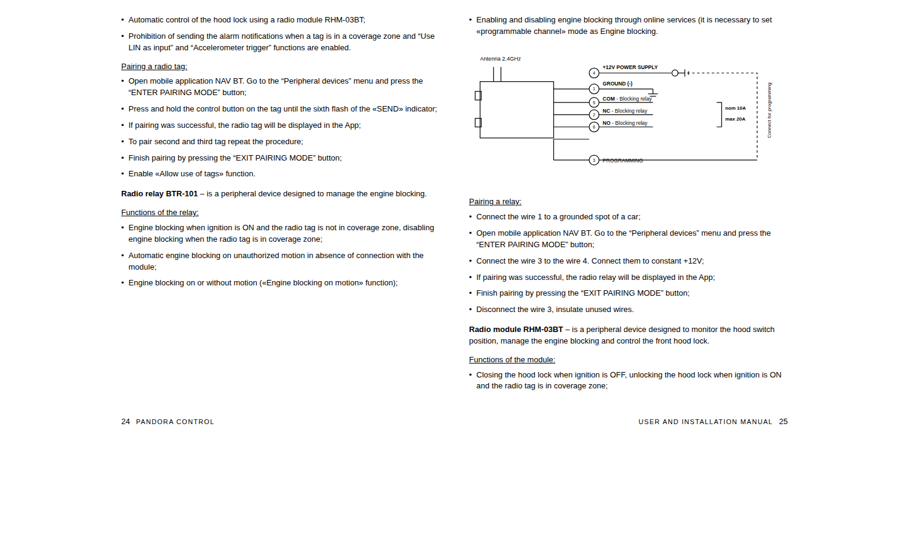Automatic control of the hood lock using a radio module RHM-03BT;
Prohibition of sending the alarm notifications when a tag is in a coverage zone and “Use LIN as input” and “Accelerometer trigger” functions are enabled.
Pairing a radio tag:
Open mobile application NAV BT. Go to the “Peripheral devices” menu and press the “ENTER PAIRING MODE” button;
Press and hold the control button on the tag until the sixth flash of the «SEND» indicator;
If pairing was successful, the radio tag will be displayed in the App;
To pair second and third tag repeat the procedure;
Finish pairing by pressing the “EXIT PAIRING MODE” button;
Enable «Allow use of tags» function.
Radio relay BTR-101 – is a peripheral device designed to manage the engine blocking.
Functions of the relay:
Engine blocking when ignition is ON and the radio tag is not in coverage zone, disabling engine blocking when the radio tag is in coverage zone;
Automatic engine blocking on unauthorized motion in absence of connection with the module;
Engine blocking on or without motion («Engine blocking on motion» function);
24 Pandora Control
Enabling and disabling engine blocking through online services (it is necessary to set «programmable channel» mode as Engine blocking.
Antenna 2.4GHz 4 1 5 2 6 3 4 1 5 2 6 3 +12V POWER SUPPLY GROUND (-) COM - Blocking relay NC - Blocking relay NO - Blocking relay nom 10A max 20A PROGRAMMING Connect for programming
Pairing a relay:
Connect the wire 1 to a grounded spot of a car;
Open mobile application NAV BT. Go to the “Peripheral devices” menu and press the “ENTER PAIRING MODE” button;
Connect the wire 3 to the wire 4. Connect them to constant +12V;
If pairing was successful, the radio relay will be displayed in the App;
Finish pairing by pressing the “EXIT PAIRING MODE” button;
Disconnect the wire 3, insulate unused wires.
Radio module RHM-03BT – is a peripheral device designed to monitor the hood switch position, manage the engine blocking and control the front hood lock.
Functions of the module:
Closing the hood lock when ignition is OFF, unlocking the hood lock when ignition is ON and the radio tag is in coverage zone;
User and Installation Manual 25